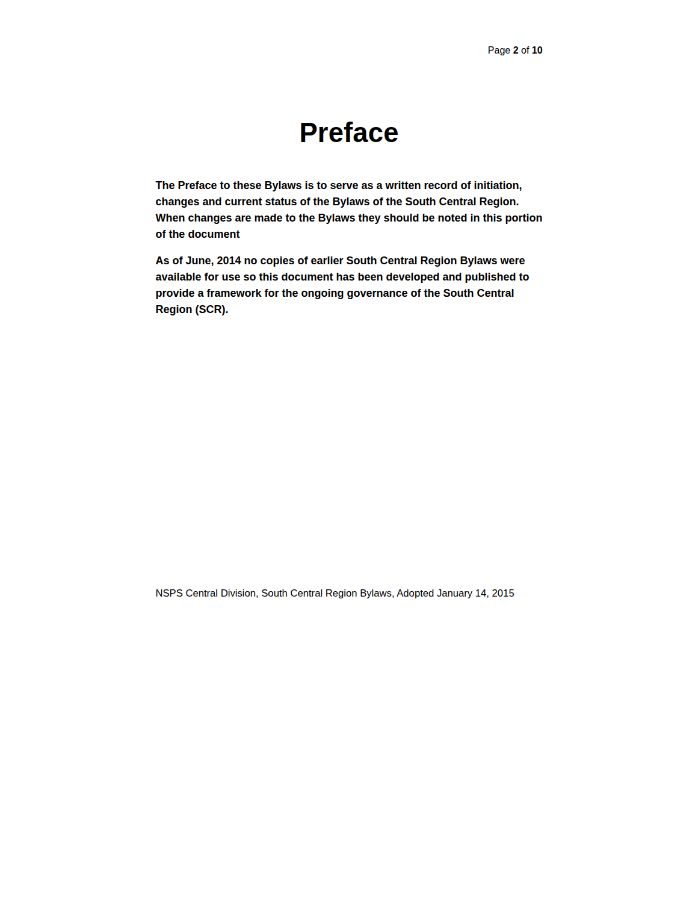Page 2 of 10
Preface
The Preface to these Bylaws is to serve as a written record of initiation, changes and current status of the Bylaws of the South Central Region. When changes are made to the Bylaws they should be noted in this portion of the document
As of June, 2014 no copies of earlier South Central Region Bylaws were available for use so this document has been developed and published to provide a framework for the ongoing governance of the South Central Region (SCR).
NSPS Central Division, South Central Region Bylaws, Adopted January 14, 2015